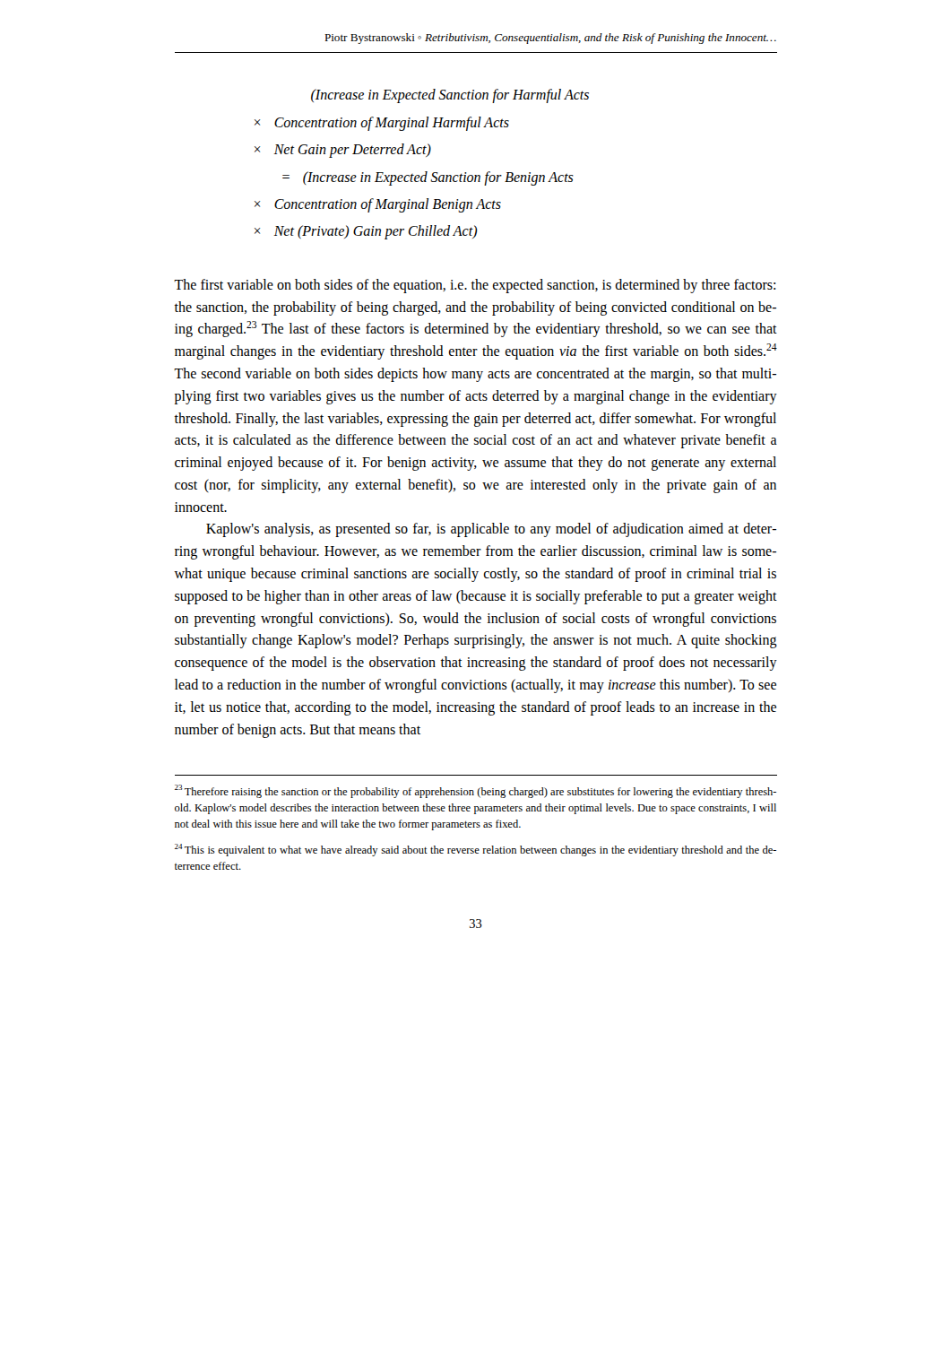Piotr Bystranowski ◦ Retributivism, Consequentialism, and the Risk of Punishing the Innocent…
(Increase in Expected Sanction for Harmful Acts × Concentration of Marginal Harmful Acts × Net Gain per Deterred Act) = (Increase in Expected Sanction for Benign Acts × Concentration of Marginal Benign Acts × Net (Private) Gain per Chilled Act)
The first variable on both sides of the equation, i.e. the expected sanction, is determined by three factors: the sanction, the probability of being charged, and the probability of being convicted conditional on being charged.23 The last of these factors is determined by the evidentiary threshold, so we can see that marginal changes in the evidentiary threshold enter the equation via the first variable on both sides.24 The second variable on both sides depicts how many acts are concentrated at the margin, so that multiplying first two variables gives us the number of acts deterred by a marginal change in the evidentiary threshold. Finally, the last variables, expressing the gain per deterred act, differ somewhat. For wrongful acts, it is calculated as the difference between the social cost of an act and whatever private benefit a criminal enjoyed because of it. For benign activity, we assume that they do not generate any external cost (nor, for simplicity, any external benefit), so we are interested only in the private gain of an innocent.
Kaplow's analysis, as presented so far, is applicable to any model of adjudication aimed at deterring wrongful behaviour. However, as we remember from the earlier discussion, criminal law is somewhat unique because criminal sanctions are socially costly, so the standard of proof in criminal trial is supposed to be higher than in other areas of law (because it is socially preferable to put a greater weight on preventing wrongful convictions). So, would the inclusion of social costs of wrongful convictions substantially change Kaplow's model? Perhaps surprisingly, the answer is not much. A quite shocking consequence of the model is the observation that increasing the standard of proof does not necessarily lead to a reduction in the number of wrongful convictions (actually, it may increase this number). To see it, let us notice that, according to the model, increasing the standard of proof leads to an increase in the number of benign acts. But that means that
23Therefore raising the sanction or the probability of apprehension (being charged) are substitutes for lowering the evidentiary threshold. Kaplow's model describes the interaction between these three parameters and their optimal levels. Due to space constraints, I will not deal with this issue here and will take the two former parameters as fixed.
24This is equivalent to what we have already said about the reverse relation between changes in the evidentiary threshold and the deterrence effect.
33